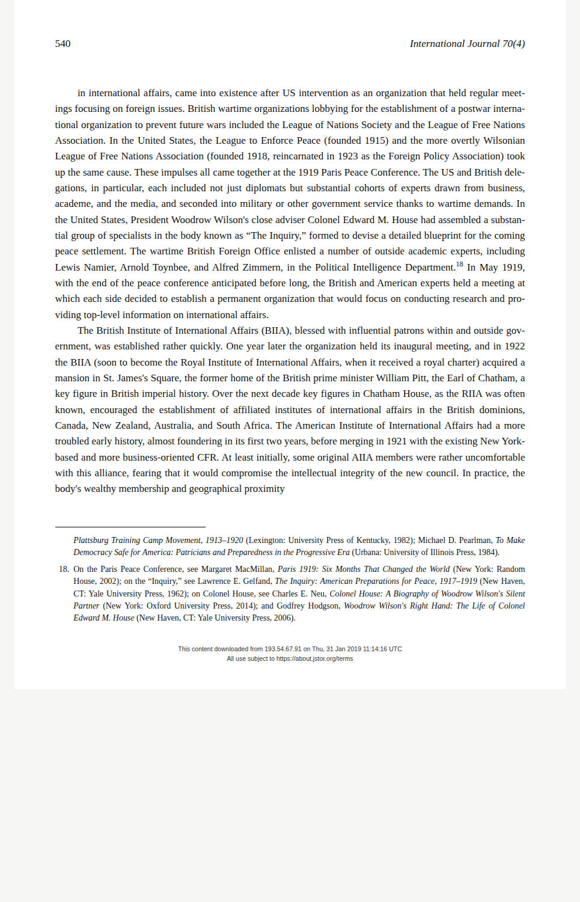540 International Journal 70(4)
in international affairs, came into existence after US intervention as an organization that held regular meetings focusing on foreign issues. British wartime organizations lobbying for the establishment of a postwar international organization to prevent future wars included the League of Nations Society and the League of Free Nations Association. In the United States, the League to Enforce Peace (founded 1915) and the more overtly Wilsonian League of Free Nations Association (founded 1918, reincarnated in 1923 as the Foreign Policy Association) took up the same cause. These impulses all came together at the 1919 Paris Peace Conference. The US and British delegations, in particular, each included not just diplomats but substantial cohorts of experts drawn from business, academe, and the media, and seconded into military or other government service thanks to wartime demands. In the United States, President Woodrow Wilson's close adviser Colonel Edward M. House had assembled a substantial group of specialists in the body known as “The Inquiry,” formed to devise a detailed blueprint for the coming peace settlement. The wartime British Foreign Office enlisted a number of outside academic experts, including Lewis Namier, Arnold Toynbee, and Alfred Zimmern, in the Political Intelligence Department.18 In May 1919, with the end of the peace conference anticipated before long, the British and American experts held a meeting at which each side decided to establish a permanent organization that would focus on conducting research and providing top-level information on international affairs.
The British Institute of International Affairs (BIIA), blessed with influential patrons within and outside government, was established rather quickly. One year later the organization held its inaugural meeting, and in 1922 the BIIA (soon to become the Royal Institute of International Affairs, when it received a royal charter) acquired a mansion in St. James's Square, the former home of the British prime minister William Pitt, the Earl of Chatham, a key figure in British imperial history. Over the next decade key figures in Chatham House, as the RIIA was often known, encouraged the establishment of affiliated institutes of international affairs in the British dominions, Canada, New Zealand, Australia, and South Africa. The American Institute of International Affairs had a more troubled early history, almost foundering in its first two years, before merging in 1921 with the existing New York-based and more business-oriented CFR. At least initially, some original AIIA members were rather uncomfortable with this alliance, fearing that it would compromise the intellectual integrity of the new council. In practice, the body's wealthy membership and geographical proximity
Plattsburg Training Camp Movement, 1913–1920 (Lexington: University Press of Kentucky, 1982); Michael D. Pearlman, To Make Democracy Safe for America: Patricians and Preparedness in the Progressive Era (Urbana: University of Illinois Press, 1984).
18. On the Paris Peace Conference, see Margaret MacMillan, Paris 1919: Six Months That Changed the World (New York: Random House, 2002); on the “Inquiry,” see Lawrence E. Gelfand, The Inquiry: American Preparations for Peace, 1917–1919 (New Haven, CT: Yale University Press, 1962); on Colonel House, see Charles E. Neu, Colonel House: A Biography of Woodrow Wilson's Silent Partner (New York: Oxford University Press, 2014); and Godfrey Hodgson, Woodrow Wilson's Right Hand: The Life of Colonel Edward M. House (New Haven, CT: Yale University Press, 2006).
This content downloaded from 193.54.67.91 on Thu, 31 Jan 2019 11:14:16 UTC
All use subject to https://about.jstor.org/terms